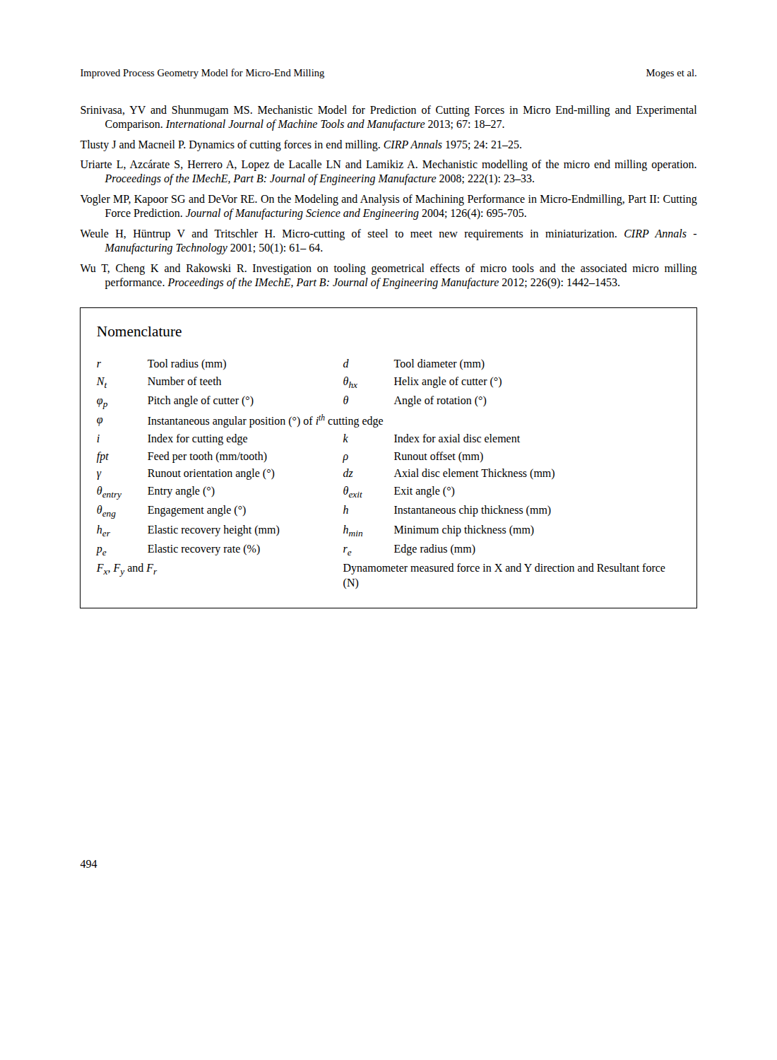Improved Process Geometry Model for Micro-End Milling Moges et al.
Srinivasa, YV and Shunmugam MS. Mechanistic Model for Prediction of Cutting Forces in Micro End-milling and Experimental Comparison. International Journal of Machine Tools and Manufacture 2013; 67: 18–27.
Tlusty J and Macneil P. Dynamics of cutting forces in end milling. CIRP Annals 1975; 24: 21–25.
Uriarte L, Azcárate S, Herrero A, Lopez de Lacalle LN and Lamikiz A. Mechanistic modelling of the micro end milling operation. Proceedings of the IMechE, Part B: Journal of Engineering Manufacture 2008; 222(1): 23–33.
Vogler MP, Kapoor SG and DeVor RE. On the Modeling and Analysis of Machining Performance in Micro-Endmilling, Part II: Cutting Force Prediction. Journal of Manufacturing Science and Engineering 2004; 126(4): 695-705.
Weule H, Hüntrup V and Tritschler H. Micro-cutting of steel to meet new requirements in miniaturization. CIRP Annals - Manufacturing Technology 2001; 50(1): 61– 64.
Wu T, Cheng K and Rakowski R. Investigation on tooling geometrical effects of micro tools and the associated micro milling performance. Proceedings of the IMechE, Part B: Journal of Engineering Manufacture 2012; 226(9): 1442–1453.
Nomenclature
| r | Tool radius (mm) | d | Tool diameter (mm) |
| N t | Number of teeth | θ hx | Helix angle of cutter (°) |
| φ p | Pitch angle of cutter (°) | θ | Angle of rotation (°) |
| φ | Instantaneous angular position (°) of i th cutting edge |
| i | Index for cutting edge | k | Index for axial disc element |
| fpt | Feed per tooth (mm/tooth) | ρ | Runout offset (mm) |
| γ | Runout orientation angle (°) | dz | Axial disc element Thickness (mm) |
| θ entry | Entry angle (°) | θ exit | Exit angle (°) |
| θ eng | Engagement angle (°) | h | Instantaneous chip thickness (mm) |
| h er | Elastic recovery height (mm) | h min | Minimum chip thickness (mm) |
| p e | Elastic recovery rate (%) | r e | Edge radius (mm) |
| F x , F y and F r | Dynamometer measured force in X and Y direction and Resultant force (N) |
494